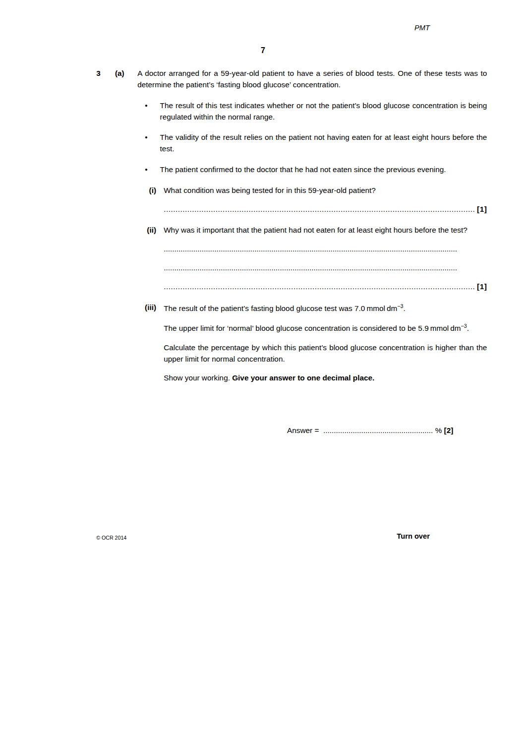PMT
7
3
(a)
A doctor arranged for a 59-year-old patient to have a series of blood tests. One of these tests was to determine the patient’s ‘fasting blood glucose’ concentration.
The result of this test indicates whether or not the patient’s blood glucose concentration is being regulated within the normal range.
The validity of the result relies on the patient not having eaten for at least eight hours before the test.
The patient confirmed to the doctor that he had not eaten since the previous evening.
(i)
What condition was being tested for in this 59-year-old patient?
.................................................................................................................................... [1]
(ii)
Why was it important that the patient had not eaten for at least eight hours before the test?
...........................................................................................................................................
...........................................................................................................................................
.................................................................................................................................... [1]
(iii)
The result of the patient’s fasting blood glucose test was 7.0 mmol dm−3.
The upper limit for ‘normal’ blood glucose concentration is considered to be 5.9 mmol dm−3.
Calculate the percentage by which this patient’s blood glucose concentration is higher than the upper limit for normal concentration.
Show your working. Give your answer to one decimal place.
Answer = .................................................... % [2]
© OCR 2014
Turn over